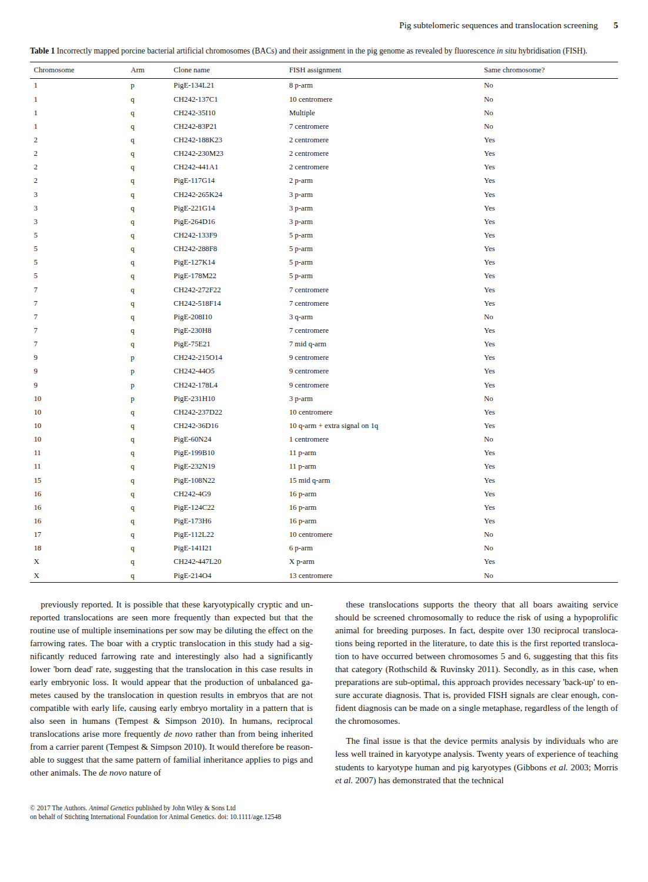Pig subtelomeric sequences and translocation screening 5
Table 1 Incorrectly mapped porcine bacterial artificial chromosomes (BACs) and their assignment in the pig genome as revealed by fluorescence in situ hybridisation (FISH).
| Chromosome | Arm | Clone name | FISH assignment | Same chromosome? |
| --- | --- | --- | --- | --- |
| 1 | p | PigE-134L21 | 8 p-arm | No |
| 1 | q | CH242-137C1 | 10 centromere | No |
| 1 | q | CH242-35I10 | Multiple | No |
| 1 | q | CH242-83P21 | 7 centromere | No |
| 2 | q | CH242-188K23 | 2 centromere | Yes |
| 2 | q | CH242-230M23 | 2 centromere | Yes |
| 2 | q | CH242-441A1 | 2 centromere | Yes |
| 2 | q | PigE-117G14 | 2 p-arm | Yes |
| 3 | q | CH242-265K24 | 3 p-arm | Yes |
| 3 | q | PigE-221G14 | 3 p-arm | Yes |
| 3 | q | PigE-264D16 | 3 p-arm | Yes |
| 5 | q | CH242-133F9 | 5 p-arm | Yes |
| 5 | q | CH242-288F8 | 5 p-arm | Yes |
| 5 | q | PigE-127K14 | 5 p-arm | Yes |
| 5 | q | PigE-178M22 | 5 p-arm | Yes |
| 7 | q | CH242-272F22 | 7 centromere | Yes |
| 7 | q | CH242-518F14 | 7 centromere | Yes |
| 7 | q | PigE-208I10 | 3 q-arm | No |
| 7 | q | PigE-230H8 | 7 centromere | Yes |
| 7 | q | PigE-75E21 | 7 mid q-arm | Yes |
| 9 | p | CH242-215O14 | 9 centromere | Yes |
| 9 | p | CH242-44O5 | 9 centromere | Yes |
| 9 | p | CH242-178L4 | 9 centromere | Yes |
| 10 | p | PigE-231H10 | 3 p-arm | No |
| 10 | q | CH242-237D22 | 10 centromere | Yes |
| 10 | q | CH242-36D16 | 10 q-arm + extra signal on 1q | Yes |
| 10 | q | PigE-60N24 | 1 centromere | No |
| 11 | q | PigE-199B10 | 11 p-arm | Yes |
| 11 | q | PigE-232N19 | 11 p-arm | Yes |
| 15 | q | PigE-108N22 | 15 mid q-arm | Yes |
| 16 | q | CH242-4G9 | 16 p-arm | Yes |
| 16 | q | PigE-124C22 | 16 p-arm | Yes |
| 16 | q | PigE-173H6 | 16 p-arm | Yes |
| 17 | q | PigE-112L22 | 10 centromere | No |
| 18 | q | PigE-141I21 | 6 p-arm | No |
| X | q | CH242-447L20 | X p-arm | Yes |
| X | q | PigE-214O4 | 13 centromere | No |
previously reported. It is possible that these karyotypically cryptic and unreported translocations are seen more frequently than expected but that the routine use of multiple inseminations per sow may be diluting the effect on the farrowing rates. The boar with a cryptic translocation in this study had a significantly reduced farrowing rate and interestingly also had a significantly lower 'born dead' rate, suggesting that the translocation in this case results in early embryonic loss. It would appear that the production of unbalanced gametes caused by the translocation in question results in embryos that are not compatible with early life, causing early embryo mortality in a pattern that is also seen in humans (Tempest & Simpson 2010). In humans, reciprocal translocations arise more frequently de novo rather than from being inherited from a carrier parent (Tempest & Simpson 2010). It would therefore be reasonable to suggest that the same pattern of familial inheritance applies to pigs and other animals. The de novo nature of
these translocations supports the theory that all boars awaiting service should be screened chromosomally to reduce the risk of using a hypoprolific animal for breeding purposes. In fact, despite over 130 reciprocal translocations being reported in the literature, to date this is the first reported translocation to have occurred between chromosomes 5 and 6, suggesting that this fits that category (Rothschild & Ruvinsky 2011). Secondly, as in this case, when preparations are sub-optimal, this approach provides necessary 'back-up' to ensure accurate diagnosis. That is, provided FISH signals are clear enough, confident diagnosis can be made on a single metaphase, regardless of the length of the chromosomes.
The final issue is that the device permits analysis by individuals who are less well trained in karyotype analysis. Twenty years of experience of teaching students to karyotype human and pig karyotypes (Gibbons et al. 2003; Morris et al. 2007) has demonstrated that the technical
© 2017 The Authors. Animal Genetics published by John Wiley & Sons Ltd
on behalf of Stichting International Foundation for Animal Genetics. doi: 10.1111/age.12548